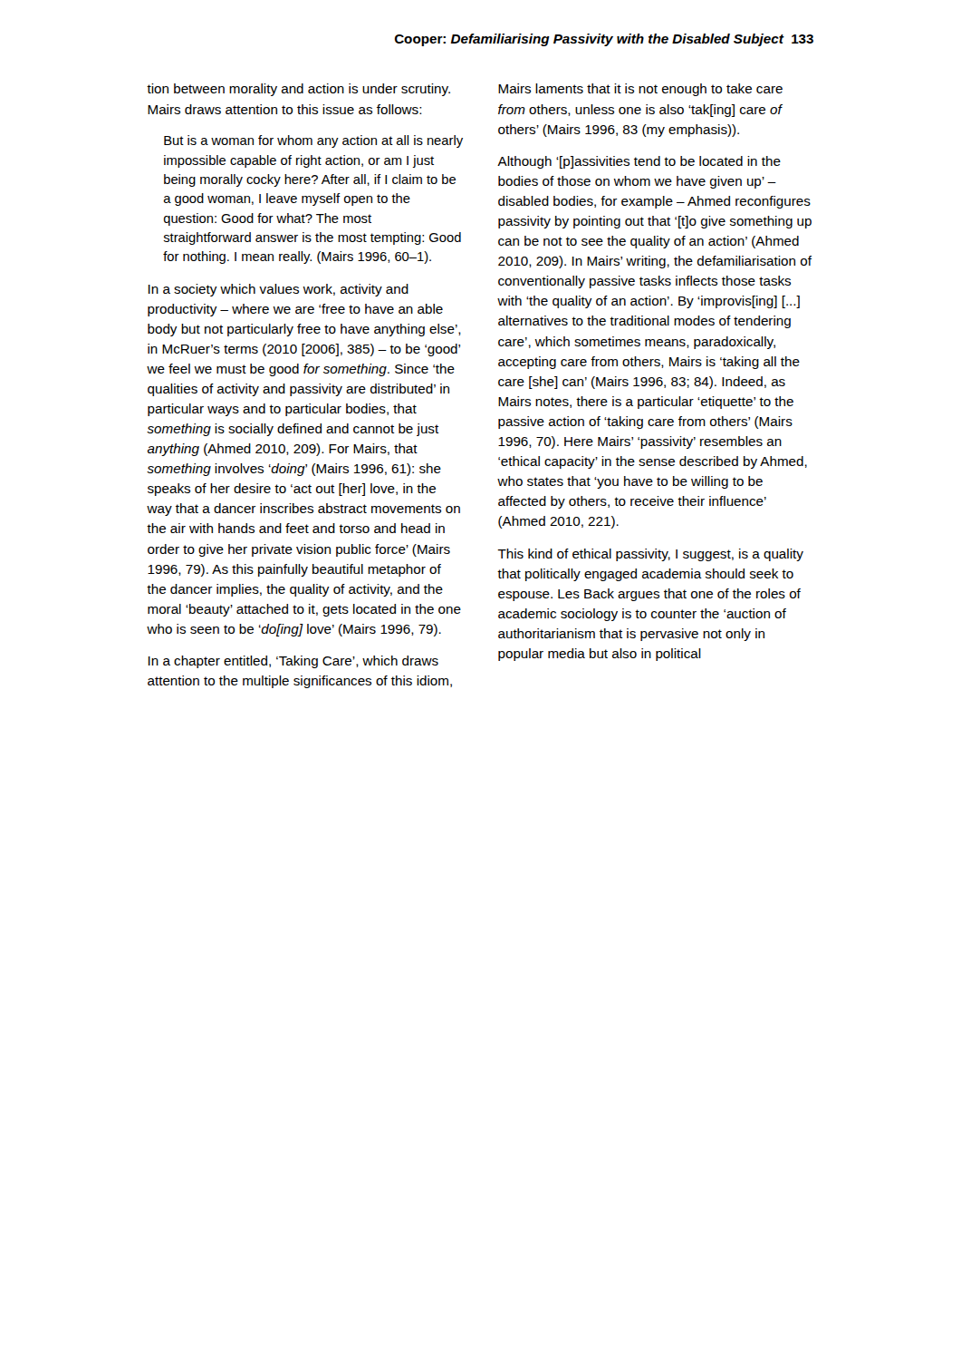Cooper: Defamiliarising Passivity with the Disabled Subject 133
tion between morality and action is under scrutiny. Mairs draws attention to this issue as follows:
But is a woman for whom any action at all is nearly impossible capable of right action, or am I just being morally cocky here? After all, if I claim to be a good woman, I leave myself open to the question: Good for what? The most straightforward answer is the most tempting: Good for nothing. I mean really. (Mairs 1996, 60–1).
In a society which values work, activity and productivity – where we are ‘free to have an able body but not particularly free to have anything else’, in McRuer’s terms (2010 [2006], 385) – to be ‘good’ we feel we must be good for something. Since ‘the qualities of activity and passivity are distributed’ in particular ways and to particular bodies, that something is socially defined and cannot be just anything (Ahmed 2010, 209). For Mairs, that something involves ‘doing’ (Mairs 1996, 61): she speaks of her desire to ‘act out [her] love, in the way that a dancer inscribes abstract movements on the air with hands and feet and torso and head in order to give her private vision public force’ (Mairs 1996, 79). As this painfully beautiful metaphor of the dancer implies, the quality of activity, and the moral ‘beauty’ attached to it, gets located in the one who is seen to be ‘do[ing] love’ (Mairs 1996, 79).
In a chapter entitled, ‘Taking Care’, which draws attention to the multiple significances of this idiom, Mairs laments that it is not enough to take care from others, unless one is also ‘tak[ing] care of others’ (Mairs 1996, 83 (my emphasis)).
Although ‘[p]assivities tend to be located in the bodies of those on whom we have given up’ – disabled bodies, for example – Ahmed reconfigures passivity by pointing out that ‘[t]o give something up can be not to see the quality of an action’ (Ahmed 2010, 209). In Mairs’ writing, the defamiliarisation of conventionally passive tasks inflects those tasks with ‘the quality of an action’. By ‘improvis[ing] [...] alternatives to the traditional modes of tendering care’, which sometimes means, paradoxically, accepting care from others, Mairs is ‘taking all the care [she] can’ (Mairs 1996, 83; 84). Indeed, as Mairs notes, there is a particular ‘etiquette’ to the passive action of ‘taking care from others’ (Mairs 1996, 70). Here Mairs’ ‘passivity’ resembles an ‘ethical capacity’ in the sense described by Ahmed, who states that ‘you have to be willing to be affected by others, to receive their influence’ (Ahmed 2010, 221).
This kind of ethical passivity, I suggest, is a quality that politically engaged academia should seek to espouse. Les Back argues that one of the roles of academic sociology is to counter the ‘auction of authoritarianism that is pervasive not only in popular media but also in political